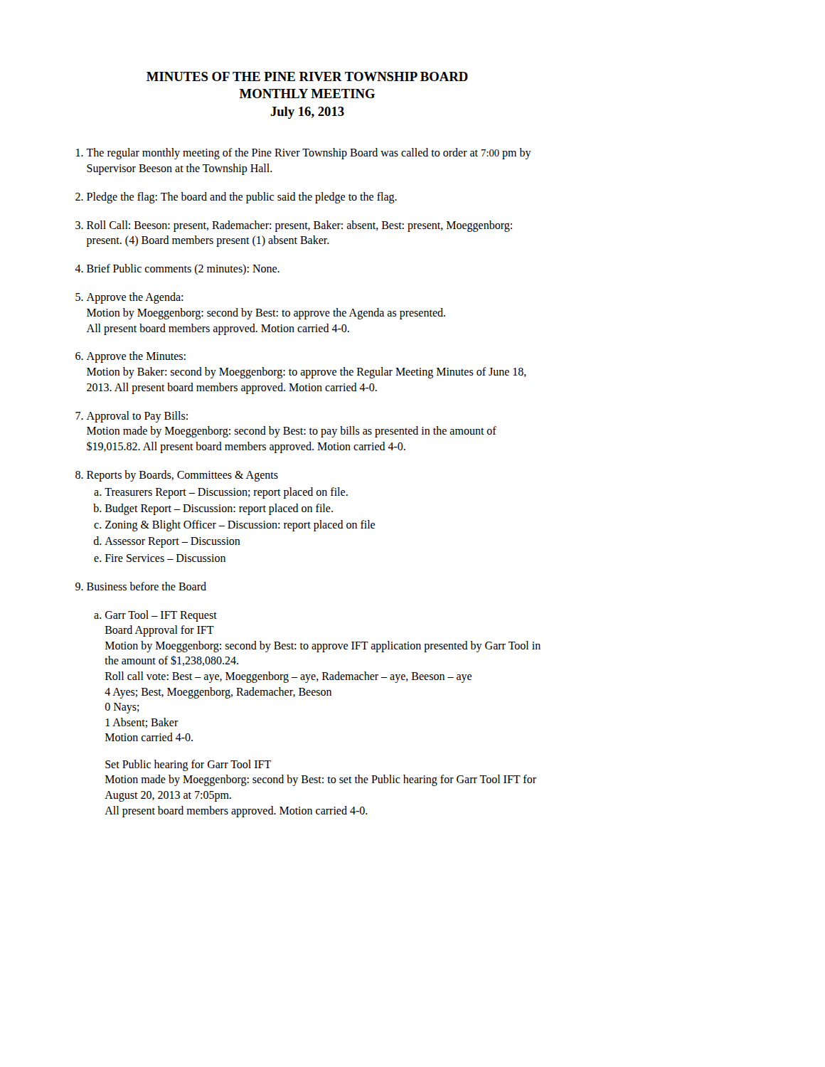MINUTES OF THE PINE RIVER TOWNSHIP BOARD
MONTHLY MEETING
July 16, 2013
The regular monthly meeting of the Pine River Township Board was called to order at 7:00 pm by Supervisor Beeson at the Township Hall.
Pledge the flag: The board and the public said the pledge to the flag.
Roll Call: Beeson: present, Rademacher: present, Baker: absent, Best: present, Moeggenborg: present. (4) Board members present (1) absent Baker.
Brief Public comments (2 minutes): None.
Approve the Agenda:
Motion by Moeggenborg: second by Best: to approve the Agenda as presented.
All present board members approved. Motion carried 4-0.
Approve the Minutes:
Motion by Baker: second by Moeggenborg: to approve the Regular Meeting Minutes of June 18, 2013. All present board members approved. Motion carried 4-0.
Approval to Pay Bills:
Motion made by Moeggenborg: second by Best: to pay bills as presented in the amount of $19,015.82. All present board members approved. Motion carried 4-0.
Reports by Boards, Committees & Agents
Treasurers Report – Discussion; report placed on file.
Budget Report – Discussion: report placed on file.
Zoning & Blight Officer – Discussion: report placed on file
Assessor Report – Discussion
Fire Services – Discussion
Business before the Board
Garr Tool – IFT Request
Board Approval for IFT
Motion by Moeggenborg: second by Best: to approve IFT application presented by Garr Tool in the amount of $1,238,080.24.
Roll call vote: Best – aye, Moeggenborg – aye, Rademacher – aye, Beeson – aye
4 Ayes; Best, Moeggenborg, Rademacher, Beeson
0 Nays;
1 Absent; Baker
Motion carried 4-0.
Set Public hearing for Garr Tool IFT
Motion made by Moeggenborg: second by Best: to set the Public hearing for Garr Tool IFT for August 20, 2013 at 7:05pm.
All present board members approved. Motion carried 4-0.